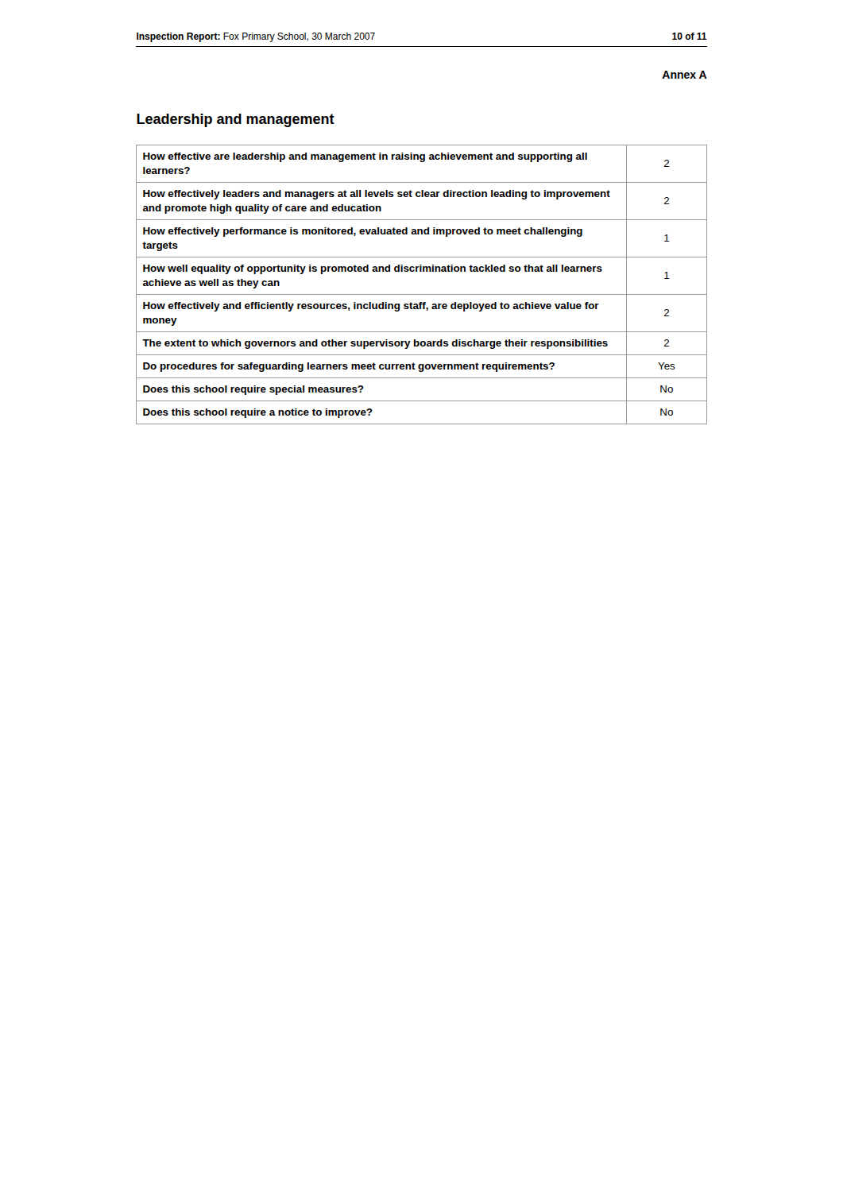Inspection Report: Fox Primary School, 30 March 2007
10 of 11
Annex A
Leadership and management
| How effective are leadership and management in raising achievement and supporting all learners? | 2 |
| How effectively leaders and managers at all levels set clear direction leading to improvement and promote high quality of care and education | 2 |
| How effectively performance is monitored, evaluated and improved to meet challenging targets | 1 |
| How well equality of opportunity is promoted and discrimination tackled so that all learners achieve as well as they can | 1 |
| How effectively and efficiently resources, including staff, are deployed to achieve value for money | 2 |
| The extent to which governors and other supervisory boards discharge their responsibilities | 2 |
| Do procedures for safeguarding learners meet current government requirements? | Yes |
| Does this school require special measures? | No |
| Does this school require a notice to improve? | No |